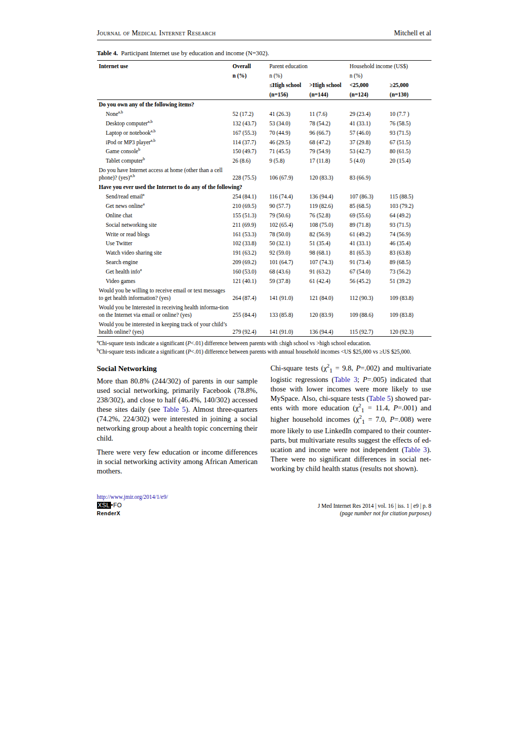Journal of Medical Internet Research Mitchell et al
Table 4. Participant Internet use by education and income (N=302).
| Internet use | Overall | Parent education | Household income (US$) |
| --- | --- | --- | --- |
| | n (%) | n (%) | n (%) |
| | | ≤High school | >High school | <25,000 | ≥25,000 |
| | | (n=156) | (n=144) | (n=124) | (n=130) |
| Do you own any of the following items? |
| None a,b | 52 (17.2) | 41 (26.3) | 11 (7.6) | 29 (23.4) | 10 (7.7 ) |
| Desktop computer a,b | 132 (43.7) | 53 (34.0) | 78 (54.2) | 41 (33.1) | 76 (58.5) |
| Laptop or notebook a,b | 167 (55.3) | 70 (44.9) | 96 (66.7) | 57 (46.0) | 93 (71.5) |
| iPod or MP3 player a,b | 114 (37.7) | 46 (29.5) | 68 (47.2) | 37 (29.8) | 67 (51.5) |
| Game console b | 150 (49.7) | 71 (45.5) | 79 (54.9) | 53 (42.7) | 80 (61.5) |
| Tablet computer b | 26 (8.6) | 9 (5.8) | 17 (11.8) | 5 (4.0) | 20 (15.4) |
| Do you have Internet access at home (other than a cell phone)? (yes) a,b | 228 (75.5) | 106 (67.9) | 120 (83.3) | 83 (66.9) | |
| Have you ever used the Internet to do any of the following? |
| Send/read email a | 254 (84.1) | 116 (74.4) | 136 (94.4) | 107 (86.3) | 115 (88.5) |
| Get news online a | 210 (69.5) | 90 (57.7) | 119 (82.6) | 85 (68.5) | 103 (79.2) |
| Online chat | 155 (51.3) | 79 (50.6) | 76 (52.8) | 69 (55.6) | 64 (49.2) |
| Social networking site | 211 (69.9) | 102 (65.4) | 108 (75.0) | 89 (71.8) | 93 (71.5) |
| Write or read blogs | 161 (53.3) | 78 (50.0) | 82 (56.9) | 61 (49.2) | 74 (56.9) |
| Use Twitter | 102 (33.8) | 50 (32.1) | 51 (35.4) | 41 (33.1) | 46 (35.4) |
| Watch video sharing site | 191 (63.2) | 92 (59.0) | 98 (68.1) | 81 (65.3) | 83 (63.8) |
| Search engine | 209 (69.2) | 101 (64.7) | 107 (74.3) | 91 (73.4) | 89 (68.5) |
| Get health info a | 160 (53.0) | 68 (43.6) | 91 (63.2) | 67 (54.0) | 73 (56.2) |
| Video games | 121 (40.1) | 59 (37.8) | 61 (42.4) | 56 (45.2) | 51 (39.2) |
| Would you be willing to receive email or text messages to get health information? (yes) | 264 (87.4) | 141 (91.0) | 121 (84.0) | 112 (90.3) | 109 (83.8) |
| Would you be Interested in receiving health informa-tion on the Internet via email or online? (yes) | 255 (84.4) | 133 (85.8) | 120 (83.9) | 109 (88.6) | 109 (83.8) |
| Would you be interested in keeping track of your child’s health online? (yes) | 279 (92.4) | 141 (91.0) | 136 (94.4) | 115 (92.7) | 120 (92.3) |
aChi-square tests indicate a significant (P<.01) difference between parents with ≤high school vs >high school education.
bChi-square tests indicate a significant (P<.01) difference between parents with annual household incomes <US $25,000 vs ≥US $25,000.
Social Networking
More than 80.8% (244/302) of parents in our sample used social networking, primarily Facebook (78.8%, 238/302), and close to half (46.4%, 140/302) accessed these sites daily (see Table 5). Almost three-quarters (74.2%, 224/302) were interested in joining a social networking group about a health topic concerning their child.
There were very few education or income differences in social networking activity among African American mothers.
Chi-square tests (χ21 = 9.8, P=.002) and multivariate logistic regressions (Table 3; P=.005) indicated that those with lower incomes were more likely to use MySpace. Also, chi-square tests (Table 5) showed parents with more education (χ21 = 11.4, P=.001) and higher household incomes (χ21 = 7.0, P=.008) were more likely to use LinkedIn compared to their counterparts, but multivariate results suggest the effects of education and income were not independent (Table 3). There were no significant differences in social networking by child health status (results not shown).
http://www.jmir.org/2014/1/e9/
XSL•FO
RenderX
J Med Internet Res 2014 | vol. 16 | iss. 1 | e9 | p. 8
(page number not for citation purposes)